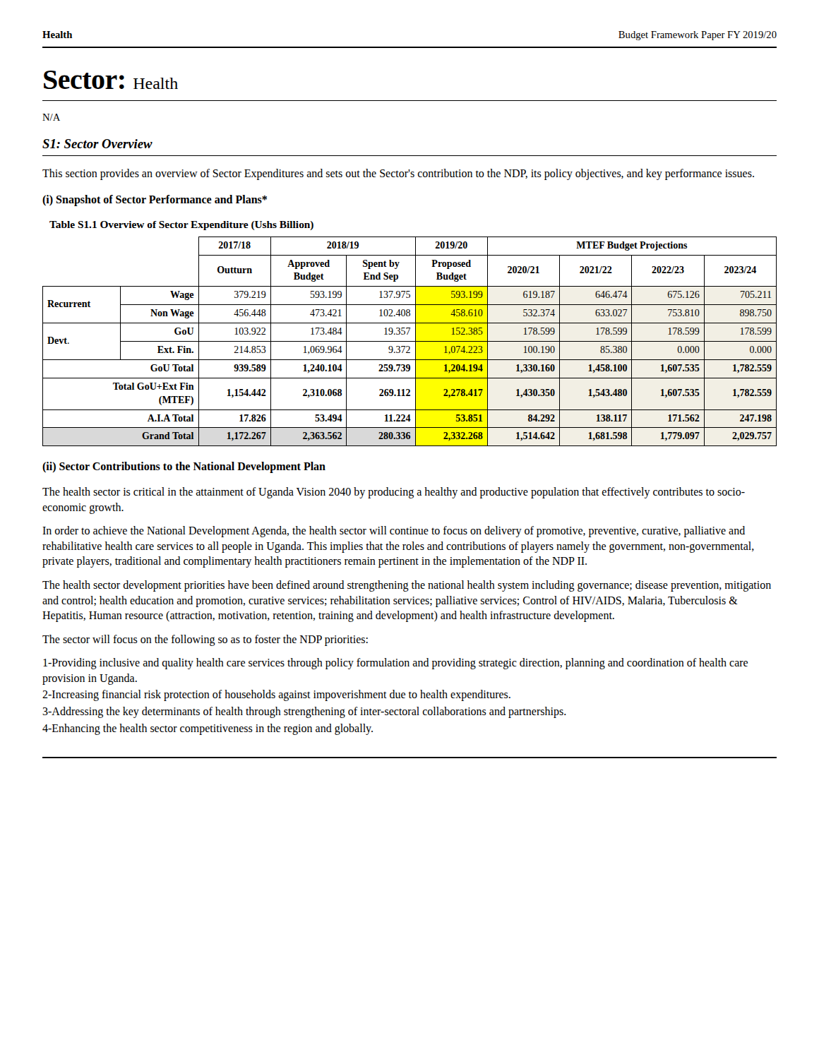Health
Budget Framework Paper FY 2019/20
Sector: Health
N/A
S1: Sector Overview
This section provides an overview of Sector Expenditures and sets out the Sector's contribution to the NDP, its policy objectives, and key performance issues.
(i) Snapshot of Sector Performance and Plans*
Table S1.1 Overview of Sector Expenditure (Ushs Billion)
| | 2017/18 | 2018/19 | 2019/20 | MTEF Budget Projections |
| --- | --- | --- | --- | --- |
| | Outturn | Approved Budget | Spent by End Sep | Proposed Budget | 2020/21 | 2021/22 | 2022/23 | 2023/24 |
| Recurrent | Wage | 379.219 | 593.199 | 137.975 | 593.199 | 619.187 | 646.474 | 675.126 | 705.211 |
| Non Wage | 456.448 | 473.421 | 102.408 | 458.610 | 532.374 | 633.027 | 753.810 | 898.750 |
| Devt . | GoU | 103.922 | 173.484 | 19.357 | 152.385 | 178.599 | 178.599 | 178.599 | 178.599 |
| Ext. Fin. | 214.853 | 1,069.964 | 9.372 | 1,074.223 | 100.190 | 85.380 | 0.000 | 0.000 |
| GoU Total | 939.589 | 1,240.104 | 259.739 | 1,204.194 | 1,330.160 | 1,458.100 | 1,607.535 | 1,782.559 |
| Total GoU+Ext Fin (MTEF) | 1,154.442 | 2,310.068 | 269.112 | 2,278.417 | 1,430.350 | 1,543.480 | 1,607.535 | 1,782.559 |
| A.I.A Total | 17.826 | 53.494 | 11.224 | 53.851 | 84.292 | 138.117 | 171.562 | 247.198 |
| Grand Total | 1,172.267 | 2,363.562 | 280.336 | 2,332.268 | 1,514.642 | 1,681.598 | 1,779.097 | 2,029.757 |
(ii) Sector Contributions to the National Development Plan
The health sector is critical in the attainment of Uganda Vision 2040 by producing a healthy and productive population that effectively contributes to socio-economic growth.
In order to achieve the National Development Agenda, the health sector will continue to focus on delivery of promotive, preventive, curative, palliative and rehabilitative health care services to all people in Uganda. This implies that the roles and contributions of players namely the government, non-governmental, private players, traditional and complimentary health practitioners remain pertinent in the implementation of the NDP II.
The health sector development priorities have been defined around strengthening the national health system including governance; disease prevention, mitigation and control; health education and promotion, curative services; rehabilitation services; palliative services; Control of HIV/AIDS, Malaria, Tuberculosis & Hepatitis, Human resource (attraction, motivation, retention, training and development) and health infrastructure development.
The sector will focus on the following so as to foster the NDP priorities:
1-Providing inclusive and quality health care services through policy formulation and providing strategic direction, planning and coordination of health care provision in Uganda.
2-Increasing financial risk protection of households against impoverishment due to health expenditures.
3-Addressing the key determinants of health through strengthening of inter-sectoral collaborations and partnerships.
4-Enhancing the health sector competitiveness in the region and globally.